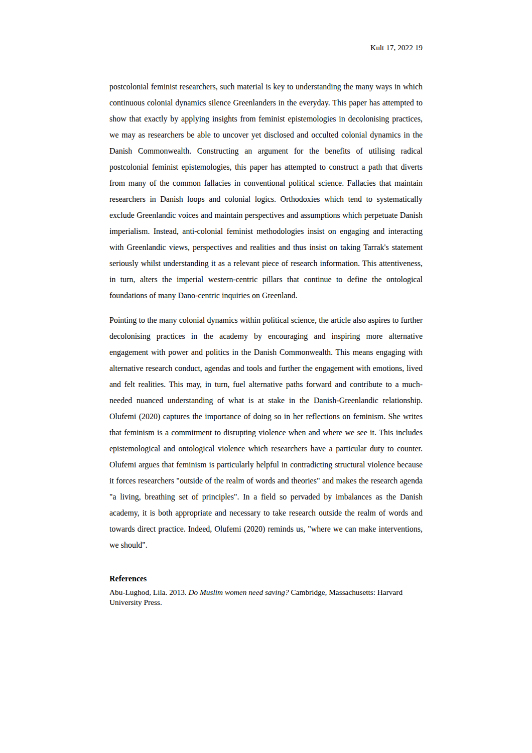Kult 17, 2022 19
postcolonial feminist researchers, such material is key to understanding the many ways in which continuous colonial dynamics silence Greenlanders in the everyday. This paper has attempted to show that exactly by applying insights from feminist epistemologies in decolonising practices, we may as researchers be able to uncover yet disclosed and occulted colonial dynamics in the Danish Commonwealth. Constructing an argument for the benefits of utilising radical postcolonial feminist epistemologies, this paper has attempted to construct a path that diverts from many of the common fallacies in conventional political science. Fallacies that maintain researchers in Danish loops and colonial logics. Orthodoxies which tend to systematically exclude Greenlandic voices and maintain perspectives and assumptions which perpetuate Danish imperialism. Instead, anti-colonial feminist methodologies insist on engaging and interacting with Greenlandic views, perspectives and realities and thus insist on taking Tarrak's statement seriously whilst understanding it as a relevant piece of research information. This attentiveness, in turn, alters the imperial western-centric pillars that continue to define the ontological foundations of many Dano-centric inquiries on Greenland.
Pointing to the many colonial dynamics within political science, the article also aspires to further decolonising practices in the academy by encouraging and inspiring more alternative engagement with power and politics in the Danish Commonwealth. This means engaging with alternative research conduct, agendas and tools and further the engagement with emotions, lived and felt realities. This may, in turn, fuel alternative paths forward and contribute to a much-needed nuanced understanding of what is at stake in the Danish-Greenlandic relationship. Olufemi (2020) captures the importance of doing so in her reflections on feminism. She writes that feminism is a commitment to disrupting violence when and where we see it. This includes epistemological and ontological violence which researchers have a particular duty to counter. Olufemi argues that feminism is particularly helpful in contradicting structural violence because it forces researchers "outside of the realm of words and theories" and makes the research agenda "a living, breathing set of principles". In a field so pervaded by imbalances as the Danish academy, it is both appropriate and necessary to take research outside the realm of words and towards direct practice. Indeed, Olufemi (2020) reminds us, "where we can make interventions, we should".
References
Abu-Lughod, Lila. 2013. Do Muslim women need saving? Cambridge, Massachusetts: Harvard University Press.